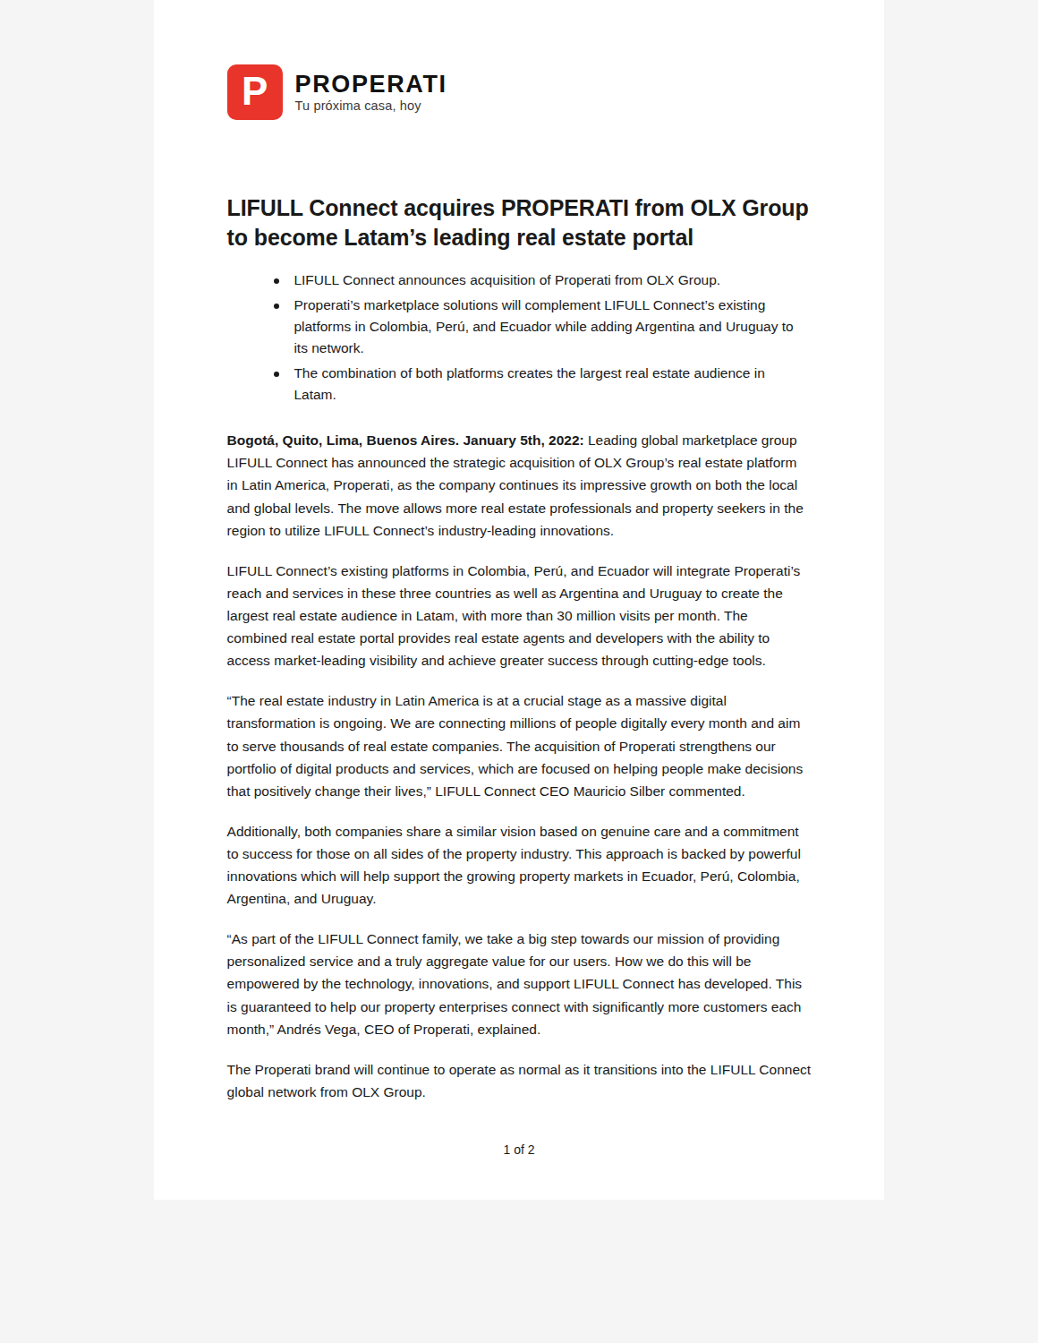PROPERATI
Tu próxima casa, hoy
LIFULL Connect acquires PROPERATI from OLX Group to become Latam’s leading real estate portal
LIFULL Connect announces acquisition of Properati from OLX Group.
Properati’s marketplace solutions will complement LIFULL Connect’s existing platforms in Colombia, Perú, and Ecuador while adding Argentina and Uruguay to its network.
The combination of both platforms creates the largest real estate audience in Latam.
Bogotá, Quito, Lima, Buenos Aires. January 5th, 2022: Leading global marketplace group LIFULL Connect has announced the strategic acquisition of OLX Group’s real estate platform in Latin America, Properati, as the company continues its impressive growth on both the local and global levels. The move allows more real estate professionals and property seekers in the region to utilize LIFULL Connect’s industry-leading innovations.
LIFULL Connect’s existing platforms in Colombia, Perú, and Ecuador will integrate Properati’s reach and services in these three countries as well as Argentina and Uruguay to create the largest real estate audience in Latam, with more than 30 million visits per month. The combined real estate portal provides real estate agents and developers with the ability to access market-leading visibility and achieve greater success through cutting-edge tools.
“The real estate industry in Latin America is at a crucial stage as a massive digital transformation is ongoing. We are connecting millions of people digitally every month and aim to serve thousands of real estate companies. The acquisition of Properati strengthens our portfolio of digital products and services, which are focused on helping people make decisions that positively change their lives,” LIFULL Connect CEO Mauricio Silber commented.
Additionally, both companies share a similar vision based on genuine care and a commitment to success for those on all sides of the property industry. This approach is backed by powerful innovations which will help support the growing property markets in Ecuador, Perú, Colombia, Argentina, and Uruguay.
“As part of the LIFULL Connect family, we take a big step towards our mission of providing personalized service and a truly aggregate value for our users. How we do this will be empowered by the technology, innovations, and support LIFULL Connect has developed. This is guaranteed to help our property enterprises connect with significantly more customers each month,” Andrés Vega, CEO of Properati, explained.
The Properati brand will continue to operate as normal as it transitions into the LIFULL Connect global network from OLX Group.
1 of 2